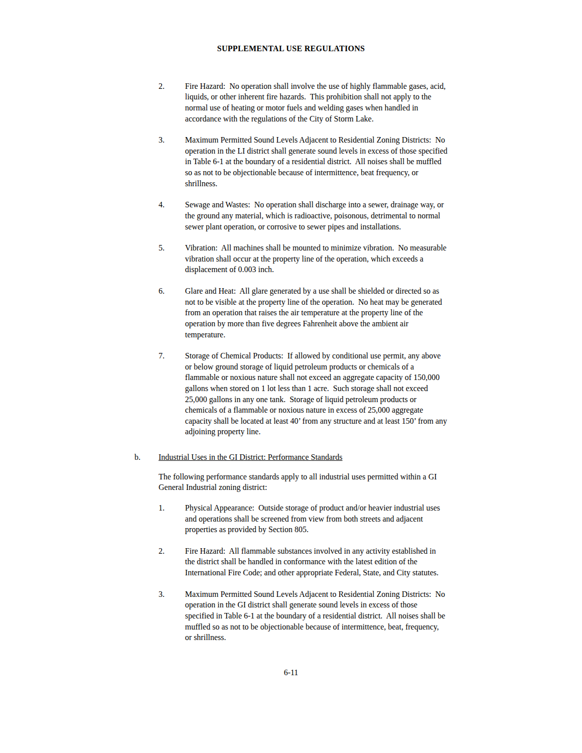Supplemental Use Regulations
2. Fire Hazard: No operation shall involve the use of highly flammable gases, acid, liquids, or other inherent fire hazards. This prohibition shall not apply to the normal use of heating or motor fuels and welding gases when handled in accordance with the regulations of the City of Storm Lake.
3. Maximum Permitted Sound Levels Adjacent to Residential Zoning Districts: No operation in the LI district shall generate sound levels in excess of those specified in Table 6-1 at the boundary of a residential district. All noises shall be muffled so as not to be objectionable because of intermittence, beat frequency, or shrillness.
4. Sewage and Wastes: No operation shall discharge into a sewer, drainage way, or the ground any material, which is radioactive, poisonous, detrimental to normal sewer plant operation, or corrosive to sewer pipes and installations.
5. Vibration: All machines shall be mounted to minimize vibration. No measurable vibration shall occur at the property line of the operation, which exceeds a displacement of 0.003 inch.
6. Glare and Heat: All glare generated by a use shall be shielded or directed so as not to be visible at the property line of the operation. No heat may be generated from an operation that raises the air temperature at the property line of the operation by more than five degrees Fahrenheit above the ambient air temperature.
7. Storage of Chemical Products: If allowed by conditional use permit, any above or below ground storage of liquid petroleum products or chemicals of a flammable or noxious nature shall not exceed an aggregate capacity of 150,000 gallons when stored on 1 lot less than 1 acre. Such storage shall not exceed 25,000 gallons in any one tank. Storage of liquid petroleum products or chemicals of a flammable or noxious nature in excess of 25,000 aggregate capacity shall be located at least 40’ from any structure and at least 150’ from any adjoining property line.
b. Industrial Uses in the GI District: Performance Standards
The following performance standards apply to all industrial uses permitted within a GI General Industrial zoning district:
1. Physical Appearance: Outside storage of product and/or heavier industrial uses and operations shall be screened from view from both streets and adjacent properties as provided by Section 805.
2. Fire Hazard: All flammable substances involved in any activity established in the district shall be handled in conformance with the latest edition of the International Fire Code; and other appropriate Federal, State, and City statutes.
3. Maximum Permitted Sound Levels Adjacent to Residential Zoning Districts: No operation in the GI district shall generate sound levels in excess of those specified in Table 6-1 at the boundary of a residential district. All noises shall be muffled so as not to be objectionable because of intermittence, beat, frequency, or shrillness.
6-11